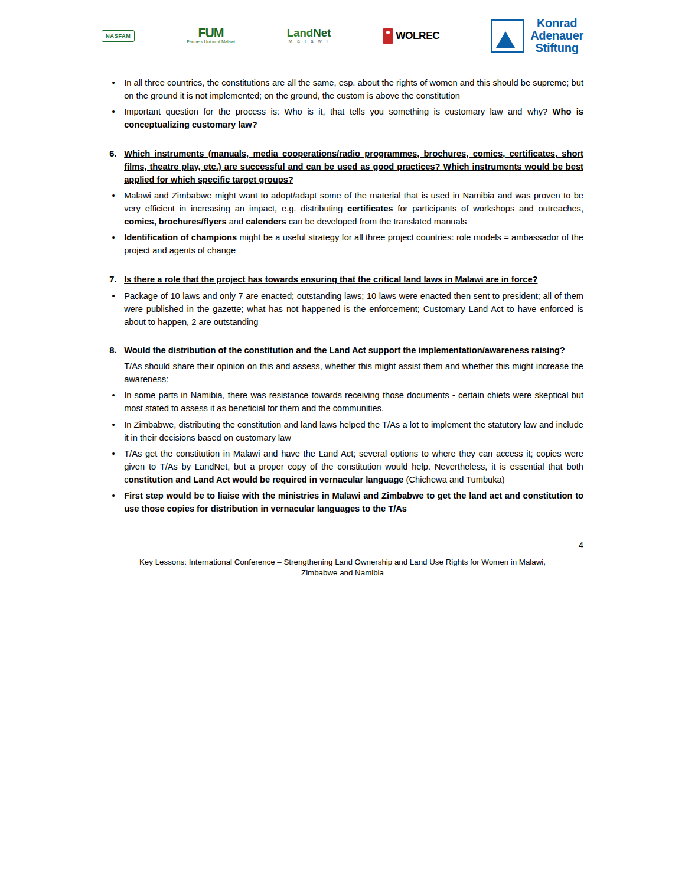NASFAM
FUM Farmers Union of Malawi
Land Net M a l a w i
WOLREC
Konrad
Adenauer
Stiftung
In all three countries, the constitutions are all the same, esp. about the rights of women and this should be supreme; but on the ground it is not implemented; on the ground, the custom is above the constitution
Important question for the process is: Who is it, that tells you something is customary law and why? Who is conceptualizing customary law?
Which instruments (manuals, media cooperations/radio programmes, brochures, comics, certificates, short films, theatre play, etc.) are successful and can be used as good practices? Which instruments would be best applied for which specific target groups?
Malawi and Zimbabwe might want to adopt/adapt some of the material that is used in Namibia and was proven to be very efficient in increasing an impact, e.g. distributing certificates for participants of workshops and outreaches, comics, brochures/flyers and calenders can be developed from the translated manuals
Identification of champions might be a useful strategy for all three project countries: role models = ambassador of the project and agents of change
Is there a role that the project has towards ensuring that the critical land laws in Malawi are in force?
Package of 10 laws and only 7 are enacted; outstanding laws; 10 laws were enacted then sent to president; all of them were published in the gazette; what has not happened is the enforcement; Customary Land Act to have enforced is about to happen, 2 are outstanding
Would the distribution of the constitution and the Land Act support the implementation/awareness raising? T/As should share their opinion on this and assess, whether this might assist them and whether this might increase the awareness:
In some parts in Namibia, there was resistance towards receiving those documents - certain chiefs were skeptical but most stated to assess it as beneficial for them and the communities.
In Zimbabwe, distributing the constitution and land laws helped the T/As a lot to implement the statutory law and include it in their decisions based on customary law
T/As get the constitution in Malawi and have the Land Act; several options to where they can access it; copies were given to T/As by LandNet, but a proper copy of the constitution would help. Nevertheless, it is essential that both constitution and Land Act would be required in vernacular language (Chichewa and Tumbuka)
First step would be to liaise with the ministries in Malawi and Zimbabwe to get the land act and constitution to use those copies for distribution in vernacular languages to the T/As
4
Key Lessons: International Conference – Strengthening Land Ownership and Land Use Rights for Women in Malawi,
Zimbabwe and Namibia